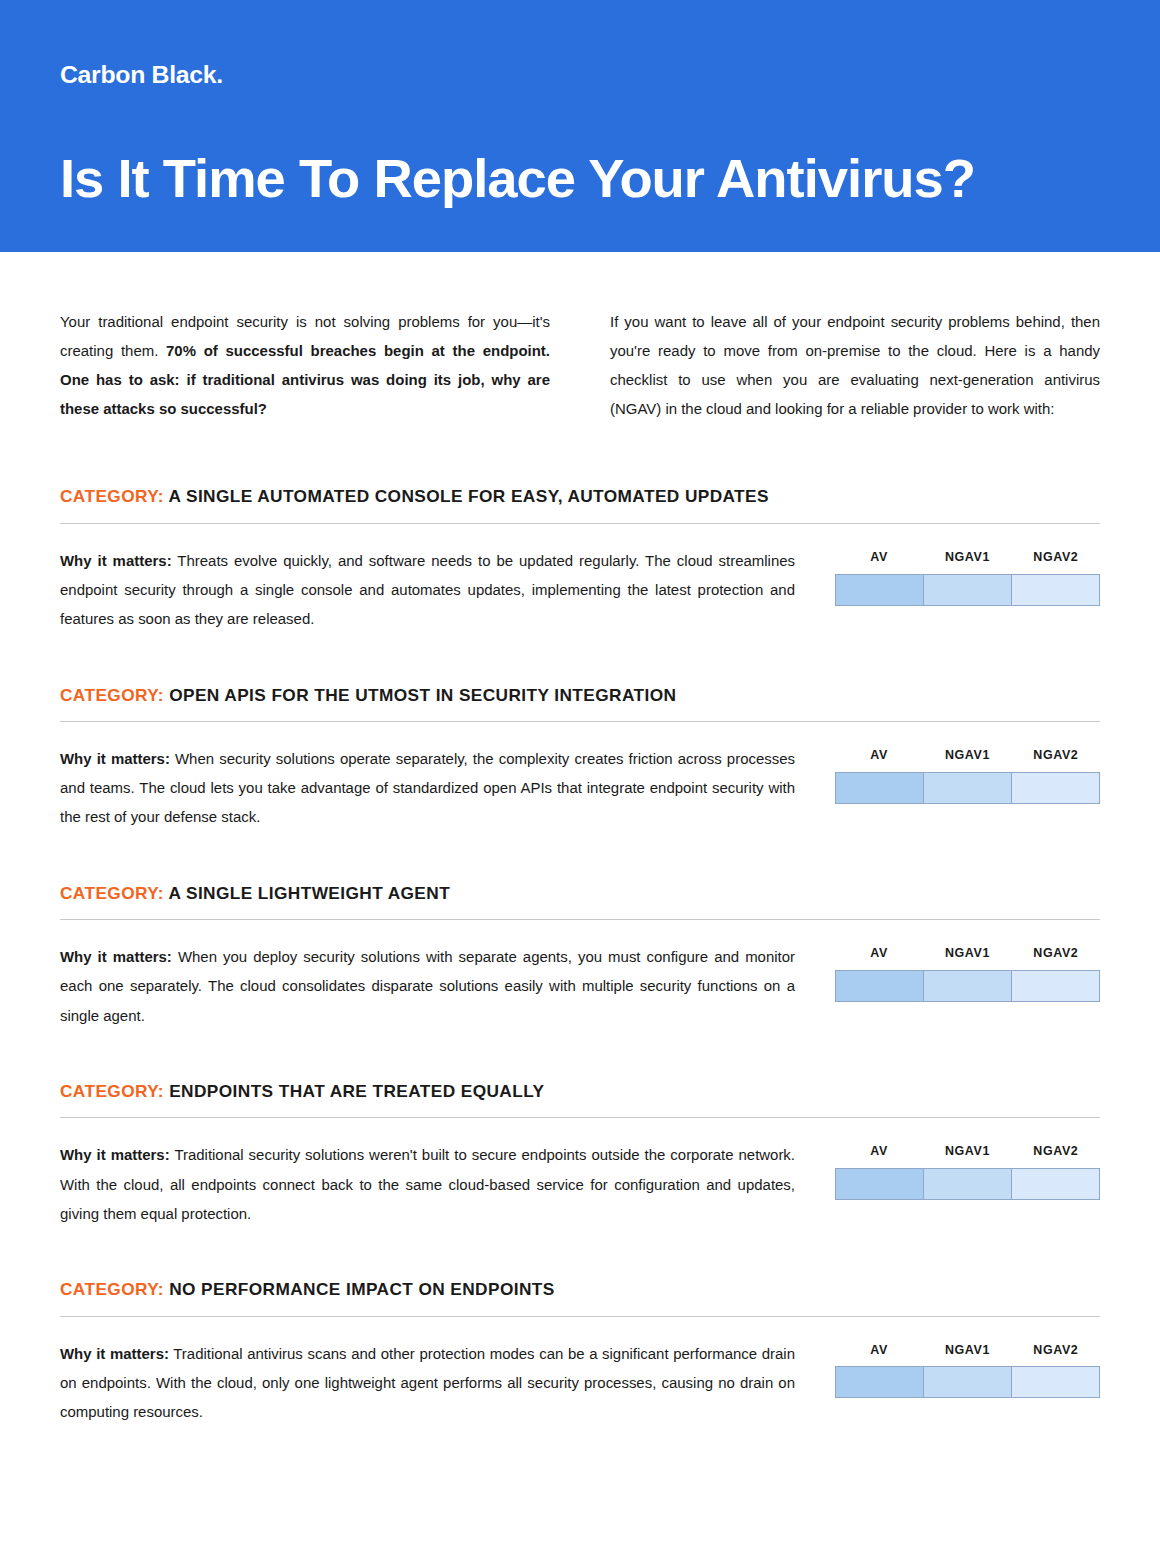Carbon Black.
Is It Time To Replace Your Antivirus?
Your traditional endpoint security is not solving problems for you—it's creating them. 70% of successful breaches begin at the endpoint. One has to ask: if traditional antivirus was doing its job, why are these attacks so successful?
If you want to leave all of your endpoint security problems behind, then you're ready to move from on-premise to the cloud. Here is a handy checklist to use when you are evaluating next-generation antivirus (NGAV) in the cloud and looking for a reliable provider to work with:
CATEGORY: A SINGLE AUTOMATED CONSOLE FOR EASY, AUTOMATED UPDATES
Why it matters: Threats evolve quickly, and software needs to be updated regularly. The cloud streamlines endpoint security through a single console and automates updates, implementing the latest protection and features as soon as they are released.
AV NGAV1 NGAV2
CATEGORY: OPEN APIS FOR THE UTMOST IN SECURITY INTEGRATION
Why it matters: When security solutions operate separately, the complexity creates friction across processes and teams. The cloud lets you take advantage of standardized open APIs that integrate endpoint security with the rest of your defense stack.
AV NGAV1 NGAV2
CATEGORY: A SINGLE LIGHTWEIGHT AGENT
Why it matters: When you deploy security solutions with separate agents, you must configure and monitor each one separately. The cloud consolidates disparate solutions easily with multiple security functions on a single agent.
AV NGAV1 NGAV2
CATEGORY: ENDPOINTS THAT ARE TREATED EQUALLY
Why it matters: Traditional security solutions weren't built to secure endpoints outside the corporate network. With the cloud, all endpoints connect back to the same cloud-based service for configuration and updates, giving them equal protection.
AV NGAV1 NGAV2
CATEGORY: NO PERFORMANCE IMPACT ON ENDPOINTS
Why it matters: Traditional antivirus scans and other protection modes can be a significant performance drain on endpoints. With the cloud, only one lightweight agent performs all security processes, causing no drain on computing resources.
AV NGAV1 NGAV2